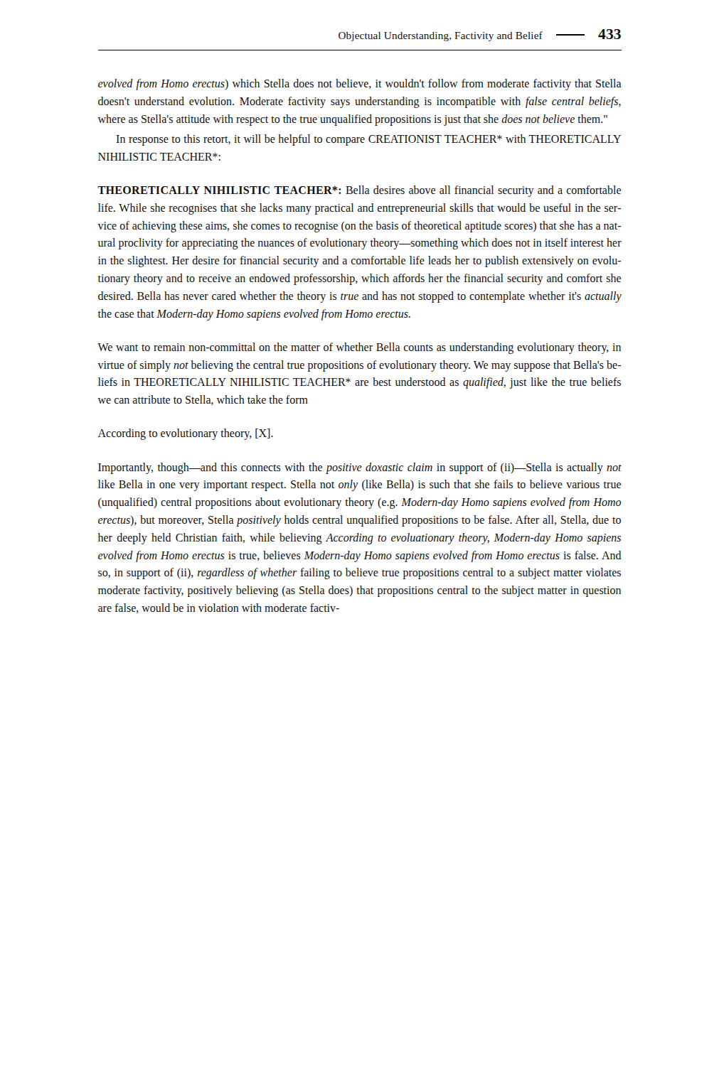Objectual Understanding, Factivity and Belief 433
evolved from Homo erectus) which Stella does not believe, it wouldn't follow from moderate factivity that Stella doesn't understand evolution. Moderate factivity says understanding is incompatible with false central beliefs, where as Stella's attitude with respect to the true unqualified propositions is just that she does not believe them."
In response to this retort, it will be helpful to compare CREATIONIST TEACHER* with THEORETICALLY NIHILISTIC TEACHER*:
THEORETICALLY NIHILISTIC TEACHER*: Bella desires above all financial security and a comfortable life. While she recognises that she lacks many practical and entrepreneurial skills that would be useful in the service of achieving these aims, she comes to recognise (on the basis of theoretical aptitude scores) that she has a natural proclivity for appreciating the nuances of evolutionary theory—something which does not in itself interest her in the slightest. Her desire for financial security and a comfortable life leads her to publish extensively on evolutionary theory and to receive an endowed professorship, which affords her the financial security and comfort she desired. Bella has never cared whether the theory is true and has not stopped to contemplate whether it's actually the case that Modern-day Homo sapiens evolved from Homo erectus.
We want to remain non-committal on the matter of whether Bella counts as understanding evolutionary theory, in virtue of simply not believing the central true propositions of evolutionary theory. We may suppose that Bella's beliefs in THEORETICALLY NIHILISTIC TEACHER* are best understood as qualified, just like the true beliefs we can attribute to Stella, which take the form
According to evolutionary theory, [X].
Importantly, though—and this connects with the positive doxastic claim in support of (ii)—Stella is actually not like Bella in one very important respect. Stella not only (like Bella) is such that she fails to believe various true (unqualified) central propositions about evolutionary theory (e.g. Modern-day Homo sapiens evolved from Homo erectus), but moreover, Stella positively holds central unqualified propositions to be false. After all, Stella, due to her deeply held Christian faith, while believing According to evoluationary theory, Modern-day Homo sapiens evolved from Homo erectus is true, believes Modern-day Homo sapiens evolved from Homo erectus is false. And so, in support of (ii), regardless of whether failing to believe true propositions central to a subject matter violates moderate factivity, positively believing (as Stella does) that propositions central to the subject matter in question are false, would be in violation with moderate factiv-